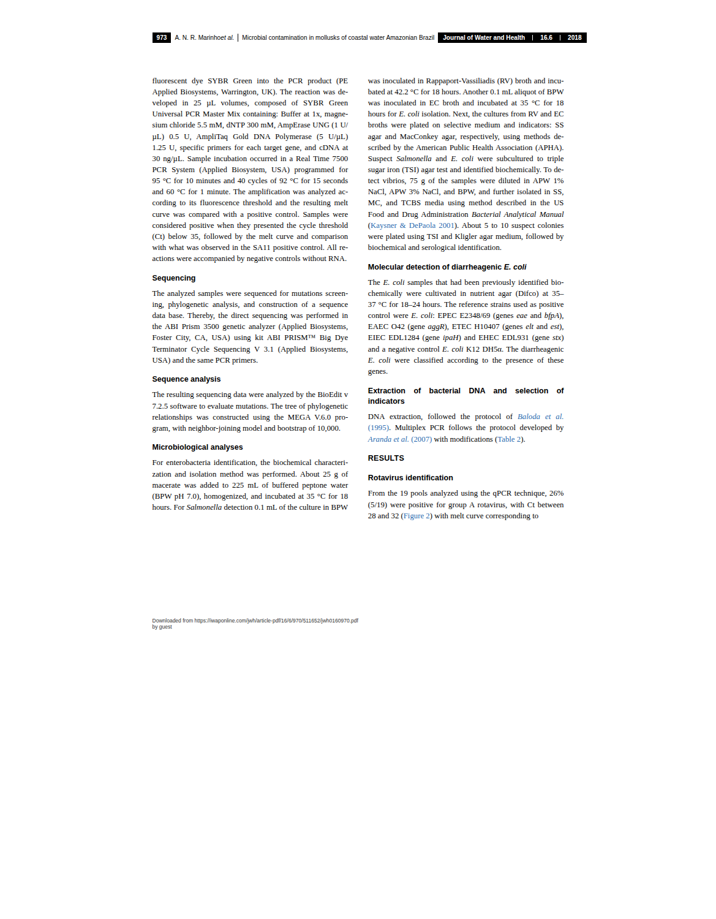973
A. N. R. Marinho et al.
Microbial contamination in mollusks of coastal water Amazonian Brazil
Journal of Water and Health 16.6 2018
fluorescent dye SYBR Green into the PCR product (PE Applied Biosystems, Warrington, UK). The reaction was developed in 25 µL volumes, composed of SYBR Green Universal PCR Master Mix containing: Buffer at 1x, magnesium chloride 5.5 mM, dNTP 300 mM, AmpErase UNG (1 U/µL) 0.5 U, AmpliTaq Gold DNA Polymerase (5 U/µL) 1.25 U, specific primers for each target gene, and cDNA at 30 ng/µL. Sample incubation occurred in a Real Time 7500 PCR System (Applied Biosystem, USA) programmed for 95 °C for 10 minutes and 40 cycles of 92 °C for 15 seconds and 60 °C for 1 minute. The amplification was analyzed according to its fluorescence threshold and the resulting melt curve was compared with a positive control. Samples were considered positive when they presented the cycle threshold (Ct) below 35, followed by the melt curve and comparison with what was observed in the SA11 positive control. All reactions were accompanied by negative controls without RNA.
Sequencing
The analyzed samples were sequenced for mutations screening, phylogenetic analysis, and construction of a sequence data base. Thereby, the direct sequencing was performed in the ABI Prism 3500 genetic analyzer (Applied Biosystems, Foster City, CA, USA) using kit ABI PRISM™ Big Dye Terminator Cycle Sequencing V 3.1 (Applied Biosystems, USA) and the same PCR primers.
Sequence analysis
The resulting sequencing data were analyzed by the BioEdit v 7.2.5 software to evaluate mutations. The tree of phylogenetic relationships was constructed using the MEGA V.6.0 program, with neighbor-joining model and bootstrap of 10,000.
Microbiological analyses
For enterobacteria identification, the biochemical characterization and isolation method was performed. About 25 g of macerate was added to 225 mL of buffered peptone water (BPW pH 7.0), homogenized, and incubated at 35 °C for 18 hours. For Salmonella detection 0.1 mL of the culture in BPW was inoculated in Rappaport-Vassiliadis (RV) broth and incubated at 42.2 °C for 18 hours. Another 0.1 mL aliquot of BPW was inoculated in EC broth and incubated at 35 °C for 18 hours for E. coli isolation. Next, the cultures from RV and EC broths were plated on selective medium and indicators: SS agar and MacConkey agar, respectively, using methods described by the American Public Health Association (APHA). Suspect Salmonella and E. coli were subcultured to triple sugar iron (TSI) agar test and identified biochemically. To detect vibrios, 75 g of the samples were diluted in APW 1% NaCl, APW 3% NaCl, and BPW, and further isolated in SS, MC, and TCBS media using method described in the US Food and Drug Administration Bacterial Analytical Manual (Kaysner & DePaola 2001). About 5 to 10 suspect colonies were plated using TSI and Kligler agar medium, followed by biochemical and serological identification.
Molecular detection of diarrheagenic E. coli
The E. coli samples that had been previously identified biochemically were cultivated in nutrient agar (Difco) at 35–37 °C for 18–24 hours. The reference strains used as positive control were E. coli: EPEC E2348/69 (genes eae and bfpA), EAEC O42 (gene aggR), ETEC H10407 (genes elt and est), EIEC EDL1284 (gene ipaH) and EHEC EDL931 (gene stx) and a negative control E. coli K12 DH5α. The diarrheagenic E. coli were classified according to the presence of these genes.
Extraction of bacterial DNA and selection of indicators
DNA extraction, followed the protocol of Baloda et al. (1995). Multiplex PCR follows the protocol developed by Aranda et al. (2007) with modifications (Table 2).
Results
Rotavirus identification
From the 19 pools analyzed using the qPCR technique, 26% (5/19) were positive for group A rotavirus, with Ct between 28 and 32 (Figure 2) with melt curve corresponding to
Downloaded from https://iwaponline.com/jwh/article-pdf/16/6/970/511652/jwh0160970.pdf
by guest